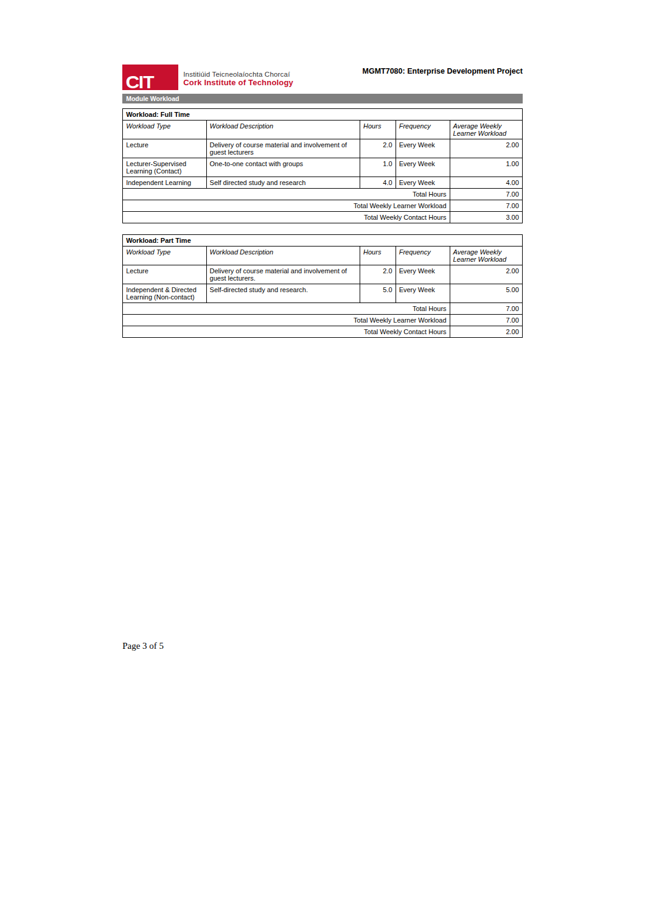CIT
Institiúid Teicneolaíochta Chorcaí
Cork Institute of Technology
MGMT7080: Enterprise Development Project
Module Workload
Workload: Full Time
| Workload Type | Workload Description | Hours | Frequency | Average Weekly Learner Workload |
| Lecture | Delivery of course material and involvement of guest lecturers | 2.0 | Every Week | 2.00 |
| Lecturer-Supervised Learning (Contact) | One-to-one contact with groups | 1.0 | Every Week | 1.00 |
| Independent Learning | Self directed study and research | 4.0 | Every Week | 4.00 |
| Total Hours | 7.00 |
| Total Weekly Learner Workload | 7.00 |
| Total Weekly Contact Hours | 3.00 |
Workload: Part Time
| Workload Type | Workload Description | Hours | Frequency | Average Weekly Learner Workload |
| Lecture | Delivery of course material and involvement of guest lecturers. | 2.0 | Every Week | 2.00 |
| Independent & Directed Learning (Non-contact) | Self-directed study and research. | 5.0 | Every Week | 5.00 |
| Total Hours | 7.00 |
| Total Weekly Learner Workload | 7.00 |
| Total Weekly Contact Hours | 2.00 |
Page 3 of 5